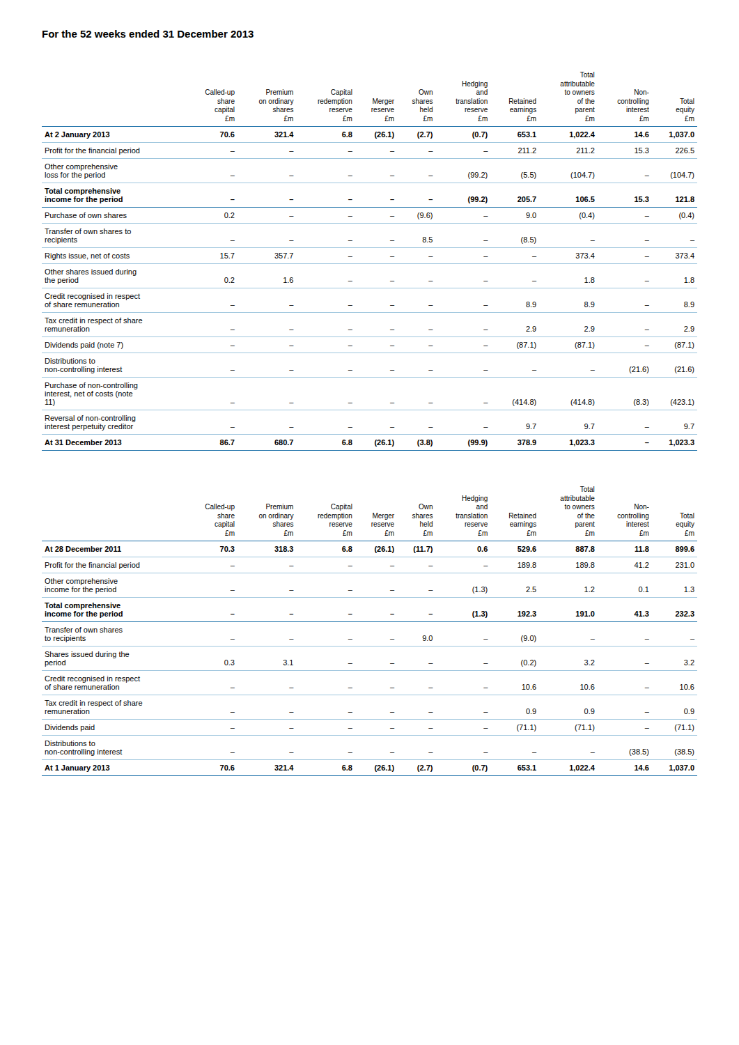For the 52 weeks ended 31 December 2013
| | Called-up share capital £m | Premium on ordinary shares £m | Capital redemption reserve £m | Merger reserve £m | Own shares held £m | Hedging and translation reserve £m | Retained earnings £m | Total attributable to owners of the parent £m | Non- controlling interest £m | Total equity £m |
| --- | --- | --- | --- | --- | --- | --- | --- | --- | --- | --- |
| At 2 January 2013 | 70.6 | 321.4 | 6.8 | (26.1) | (2.7) | (0.7) | 653.1 | 1,022.4 | 14.6 | 1,037.0 |
| Profit for the financial period | – | – | – | – | – | – | 211.2 | 211.2 | 15.3 | 226.5 |
| Other comprehensive loss for the period | – | – | – | – | – | (99.2) | (5.5) | (104.7) | – | (104.7) |
| Total comprehensive income for the period | – | – | – | – | – | (99.2) | 205.7 | 106.5 | 15.3 | 121.8 |
| Purchase of own shares | 0.2 | – | – | – | (9.6) | – | 9.0 | (0.4) | – | (0.4) |
| Transfer of own shares to recipients | – | – | – | – | 8.5 | – | (8.5) | – | – | – |
| Rights issue, net of costs | 15.7 | 357.7 | – | – | – | – | – | 373.4 | – | 373.4 |
| Other shares issued during the period | 0.2 | 1.6 | – | – | – | – | – | 1.8 | – | 1.8 |
| Credit recognised in respect of share remuneration | – | – | – | – | – | – | 8.9 | 8.9 | – | 8.9 |
| Tax credit in respect of share remuneration | – | – | – | – | – | – | 2.9 | 2.9 | – | 2.9 |
| Dividends paid (note 7) | – | – | – | – | – | – | (87.1) | (87.1) | – | (87.1) |
| Distributions to non-controlling interest | – | – | – | – | – | – | – | – | (21.6) | (21.6) |
| Purchase of non-controlling interest, net of costs (note 11) | – | – | – | – | – | – | (414.8) | (414.8) | (8.3) | (423.1) |
| Reversal of non-controlling interest perpetuity creditor | – | – | – | – | – | – | 9.7 | 9.7 | – | 9.7 |
| At 31 December 2013 | 86.7 | 680.7 | 6.8 | (26.1) | (3.8) | (99.9) | 378.9 | 1,023.3 | – | 1,023.3 |
| | Called-up share capital £m | Premium on ordinary shares £m | Capital redemption reserve £m | Merger reserve £m | Own shares held £m | Hedging and translation reserve £m | Retained earnings £m | Total attributable to owners of the parent £m | Non- controlling interest £m | Total equity £m |
| --- | --- | --- | --- | --- | --- | --- | --- | --- | --- | --- |
| At 28 December 2011 | 70.3 | 318.3 | 6.8 | (26.1) | (11.7) | 0.6 | 529.6 | 887.8 | 11.8 | 899.6 |
| Profit for the financial period | – | – | – | – | – | – | 189.8 | 189.8 | 41.2 | 231.0 |
| Other comprehensive income for the period | – | – | – | – | – | (1.3) | 2.5 | 1.2 | 0.1 | 1.3 |
| Total comprehensive income for the period | – | – | – | – | – | (1.3) | 192.3 | 191.0 | 41.3 | 232.3 |
| Transfer of own shares to recipients | – | – | – | – | 9.0 | – | (9.0) | – | – | – |
| Shares issued during the period | 0.3 | 3.1 | – | – | – | – | (0.2) | 3.2 | – | 3.2 |
| Credit recognised in respect of share remuneration | – | – | – | – | – | – | 10.6 | 10.6 | – | 10.6 |
| Tax credit in respect of share remuneration | – | – | – | – | – | – | 0.9 | 0.9 | – | 0.9 |
| Dividends paid | – | – | – | – | – | – | (71.1) | (71.1) | – | (71.1) |
| Distributions to non-controlling interest | – | – | – | – | – | – | – | – | (38.5) | (38.5) |
| At 1 January 2013 | 70.6 | 321.4 | 6.8 | (26.1) | (2.7) | (0.7) | 653.1 | 1,022.4 | 14.6 | 1,037.0 |